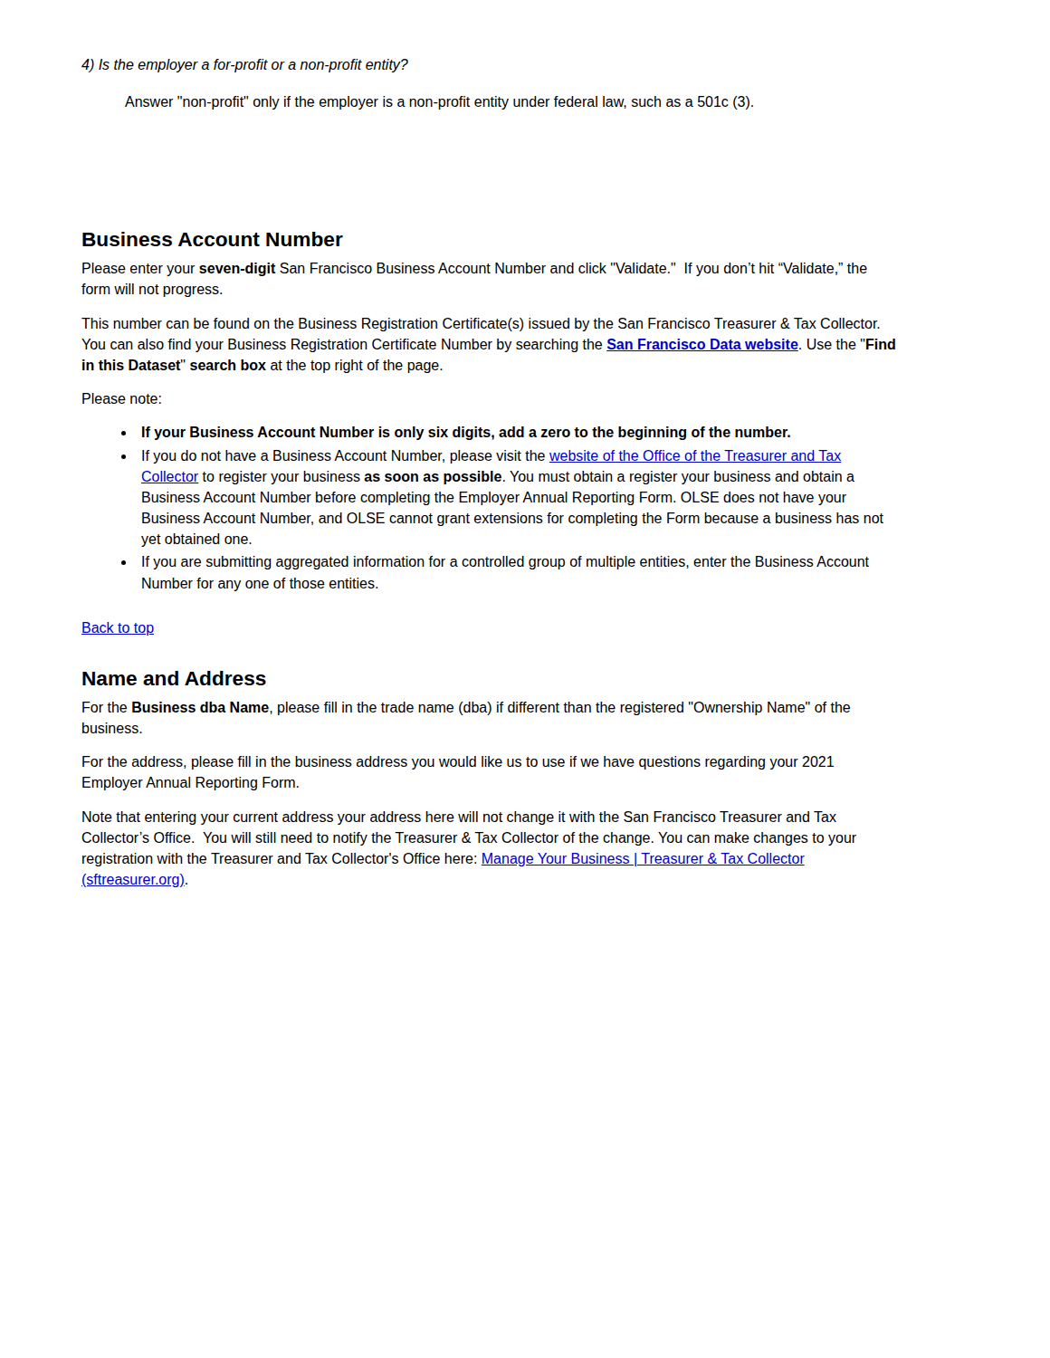4) Is the employer a for-profit or a non-profit entity?
Answer "non-profit" only if the employer is a non-profit entity under federal law, such as a 501c (3).
Business Account Number
Please enter your seven-digit San Francisco Business Account Number and click "Validate." If you don’t hit “Validate,” the form will not progress.
This number can be found on the Business Registration Certificate(s) issued by the San Francisco Treasurer & Tax Collector. You can also find your Business Registration Certificate Number by searching the San Francisco Data website. Use the "Find in this Dataset" search box at the top right of the page.
Please note:
If your Business Account Number is only six digits, add a zero to the beginning of the number.
If you do not have a Business Account Number, please visit the website of the Office of the Treasurer and Tax Collector to register your business as soon as possible. You must obtain a register your business and obtain a Business Account Number before completing the Employer Annual Reporting Form. OLSE does not have your Business Account Number, and OLSE cannot grant extensions for completing the Form because a business has not yet obtained one.
If you are submitting aggregated information for a controlled group of multiple entities, enter the Business Account Number for any one of those entities.
Back to top
Name and Address
For the Business dba Name, please fill in the trade name (dba) if different than the registered "Ownership Name" of the business.
For the address, please fill in the business address you would like us to use if we have questions regarding your 2021 Employer Annual Reporting Form.
Note that entering your current address your address here will not change it with the San Francisco Treasurer and Tax Collector’s Office. You will still need to notify the Treasurer & Tax Collector of the change. You can make changes to your registration with the Treasurer and Tax Collector's Office here: Manage Your Business | Treasurer & Tax Collector (sftreasurer.org).